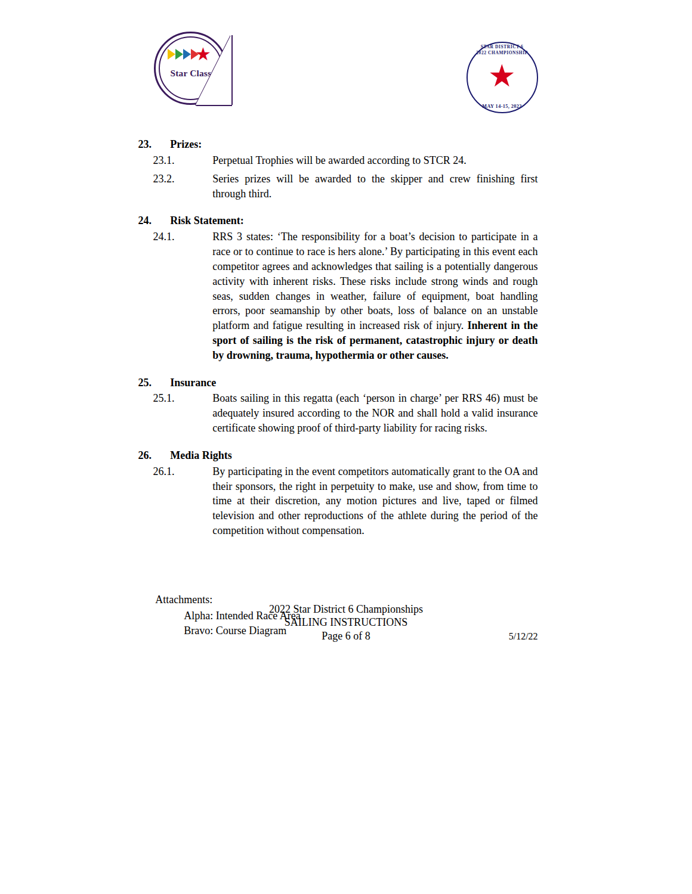★
Star Class
STAR DISTRICT 62022 CHAMPIONSHIP
★
MAY 14-15, 2022
23. Prizes:
23.1. Perpetual Trophies will be awarded according to STCR 24.
23.2. Series prizes will be awarded to the skipper and crew finishing first through third.
24. Risk Statement:
24.1. RRS 3 states: ‘The responsibility for a boat’s decision to participate in a race or to continue to race is hers alone.’ By participating in this event each competitor agrees and acknowledges that sailing is a potentially dangerous activity with inherent risks. These risks include strong winds and rough seas, sudden changes in weather, failure of equipment, boat handling errors, poor seamanship by other boats, loss of balance on an unstable platform and fatigue resulting in increased risk of injury. Inherent in the sport of sailing is the risk of permanent, catastrophic injury or death by drowning, trauma, hypothermia or other causes.
25. Insurance
25.1. Boats sailing in this regatta (each ‘person in charge’ per RRS 46) must be adequately insured according to the NOR and shall hold a valid insurance certificate showing proof of third-party liability for racing risks.
26. Media Rights
26.1. By participating in the event competitors automatically grant to the OA and their sponsors, the right in perpetuity to make, use and show, from time to time at their discretion, any motion pictures and live, taped or filmed television and other reproductions of the athlete during the period of the competition without compensation.
Attachments:
Alpha: Intended Race Area
Bravo: Course Diagram
2022 Star District 6 Championships
SAILING INSTRUCTIONS
Page 6 of 8 5/12/22